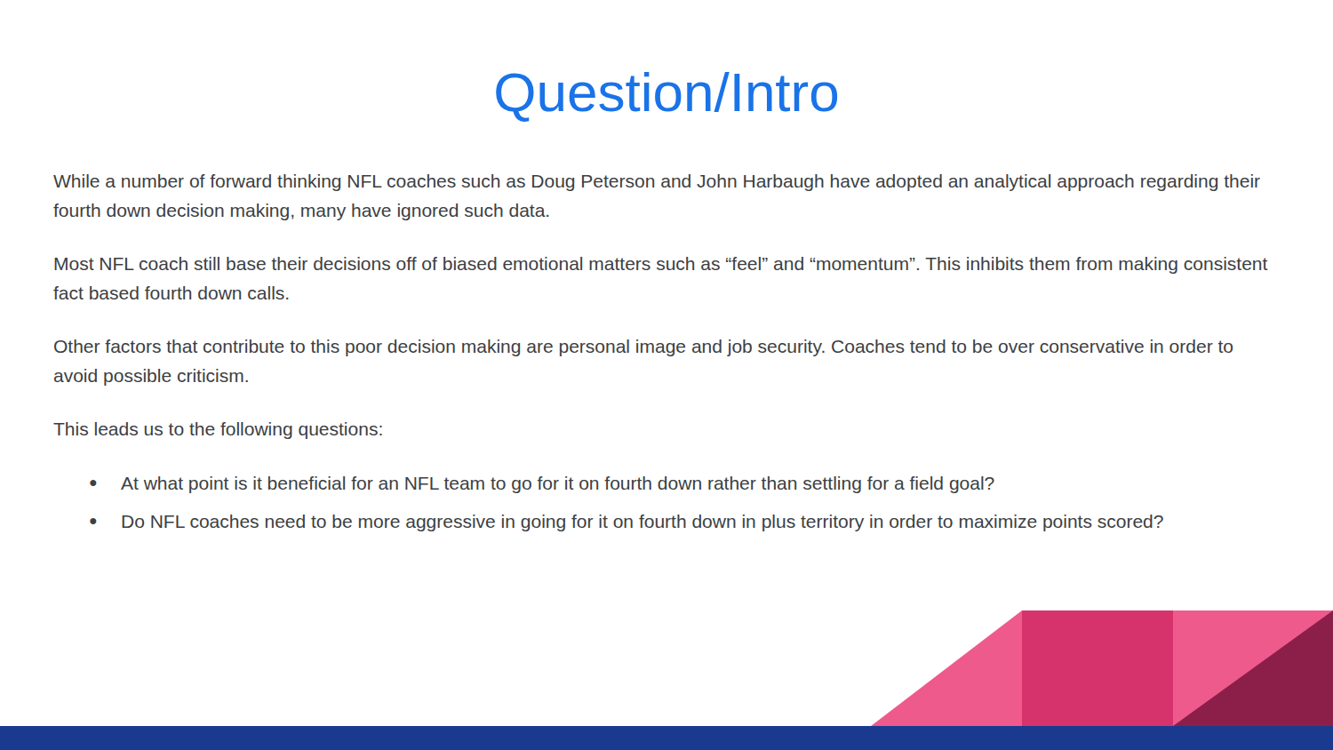Question/Intro
While a number of forward thinking NFL coaches such as Doug Peterson and John Harbaugh have adopted an analytical approach regarding their fourth down decision making, many have ignored such data.
Most NFL coach still base their decisions off of biased emotional matters such as “feel” and “momentum”. This inhibits them from making consistent fact based fourth down calls.
Other factors that contribute to this poor decision making are personal image and job security. Coaches tend to be over conservative in order to avoid possible criticism.
This leads us to the following questions:
At what point is it beneficial for an NFL team to go for it on fourth down rather than settling for a field goal?
Do NFL coaches need to be more aggressive in going for it on fourth down in plus territory in order to maximize points scored?